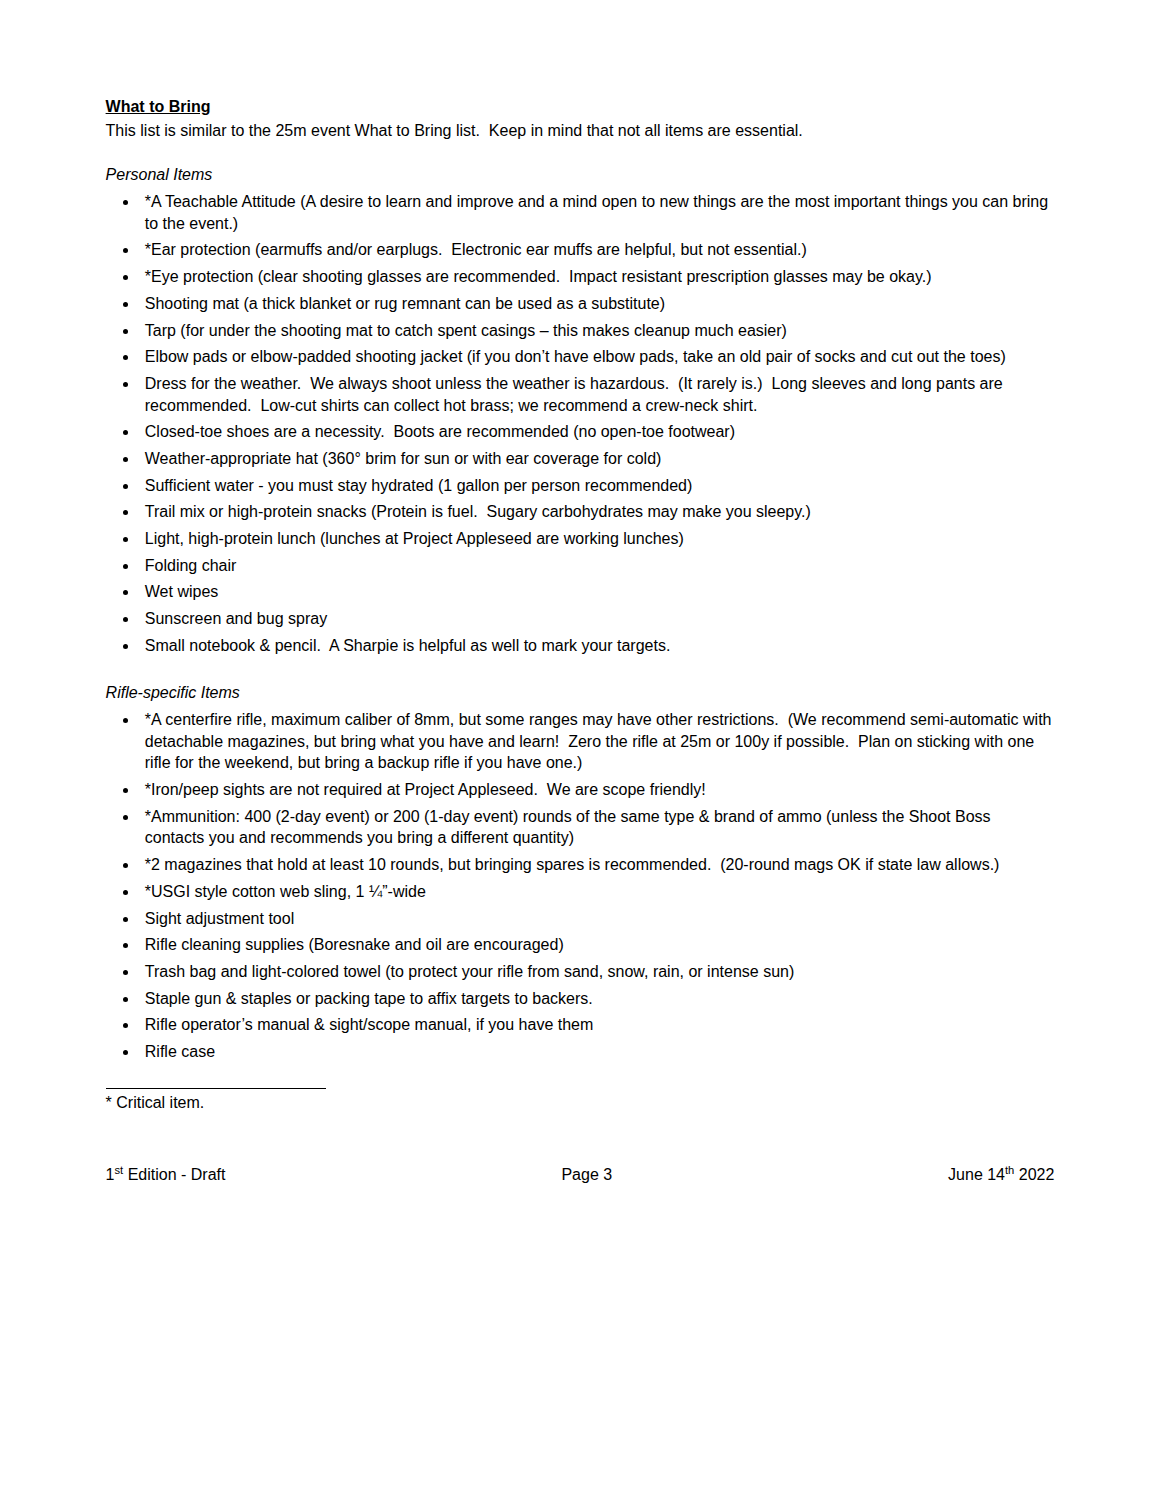What to Bring
This list is similar to the 25m event What to Bring list. Keep in mind that not all items are essential.
Personal Items
*A Teachable Attitude (A desire to learn and improve and a mind open to new things are the most important things you can bring to the event.)
*Ear protection (earmuffs and/or earplugs. Electronic ear muffs are helpful, but not essential.)
*Eye protection (clear shooting glasses are recommended. Impact resistant prescription glasses may be okay.)
Shooting mat (a thick blanket or rug remnant can be used as a substitute)
Tarp (for under the shooting mat to catch spent casings – this makes cleanup much easier)
Elbow pads or elbow-padded shooting jacket (if you don’t have elbow pads, take an old pair of socks and cut out the toes)
Dress for the weather. We always shoot unless the weather is hazardous. (It rarely is.) Long sleeves and long pants are recommended. Low-cut shirts can collect hot brass; we recommend a crew-neck shirt.
Closed-toe shoes are a necessity. Boots are recommended (no open-toe footwear)
Weather-appropriate hat (360° brim for sun or with ear coverage for cold)
Sufficient water - you must stay hydrated (1 gallon per person recommended)
Trail mix or high-protein snacks (Protein is fuel. Sugary carbohydrates may make you sleepy.)
Light, high-protein lunch (lunches at Project Appleseed are working lunches)
Folding chair
Wet wipes
Sunscreen and bug spray
Small notebook & pencil. A Sharpie is helpful as well to mark your targets.
Rifle-specific Items
*A centerfire rifle, maximum caliber of 8mm, but some ranges may have other restrictions. (We recommend semi-automatic with detachable magazines, but bring what you have and learn! Zero the rifle at 25m or 100y if possible. Plan on sticking with one rifle for the weekend, but bring a backup rifle if you have one.)
*Iron/peep sights are not required at Project Appleseed. We are scope friendly!
*Ammunition: 400 (2-day event) or 200 (1-day event) rounds of the same type & brand of ammo (unless the Shoot Boss contacts you and recommends you bring a different quantity)
*2 magazines that hold at least 10 rounds, but bringing spares is recommended. (20-round mags OK if state law allows.)
*USGI style cotton web sling, 1 ¼”-wide
Sight adjustment tool
Rifle cleaning supplies (Boresnake and oil are encouraged)
Trash bag and light-colored towel (to protect your rifle from sand, snow, rain, or intense sun)
Staple gun & staples or packing tape to affix targets to backers.
Rifle operator’s manual & sight/scope manual, if you have them
Rifle case
* Critical item.
1st Edition - Draft Page 3 June 14th 2022